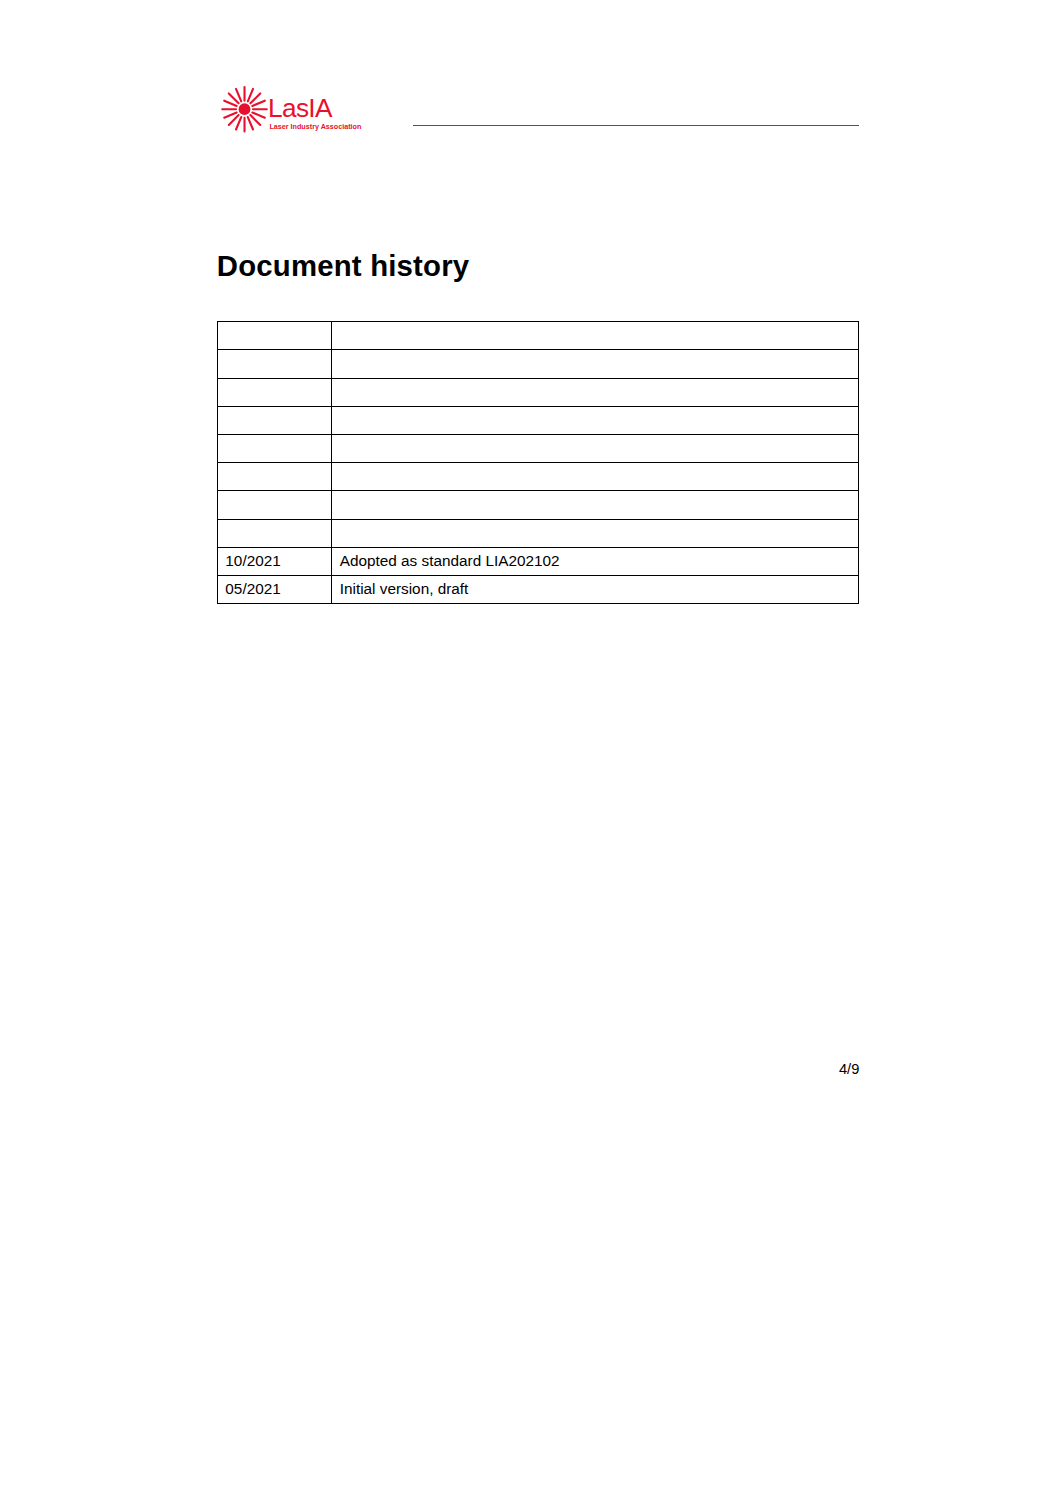LasIA Laser Industry Association
Document history
| 10/2021 | Adopted as standard LIA202102 |
| 05/2021 | Initial version, draft |
4/9